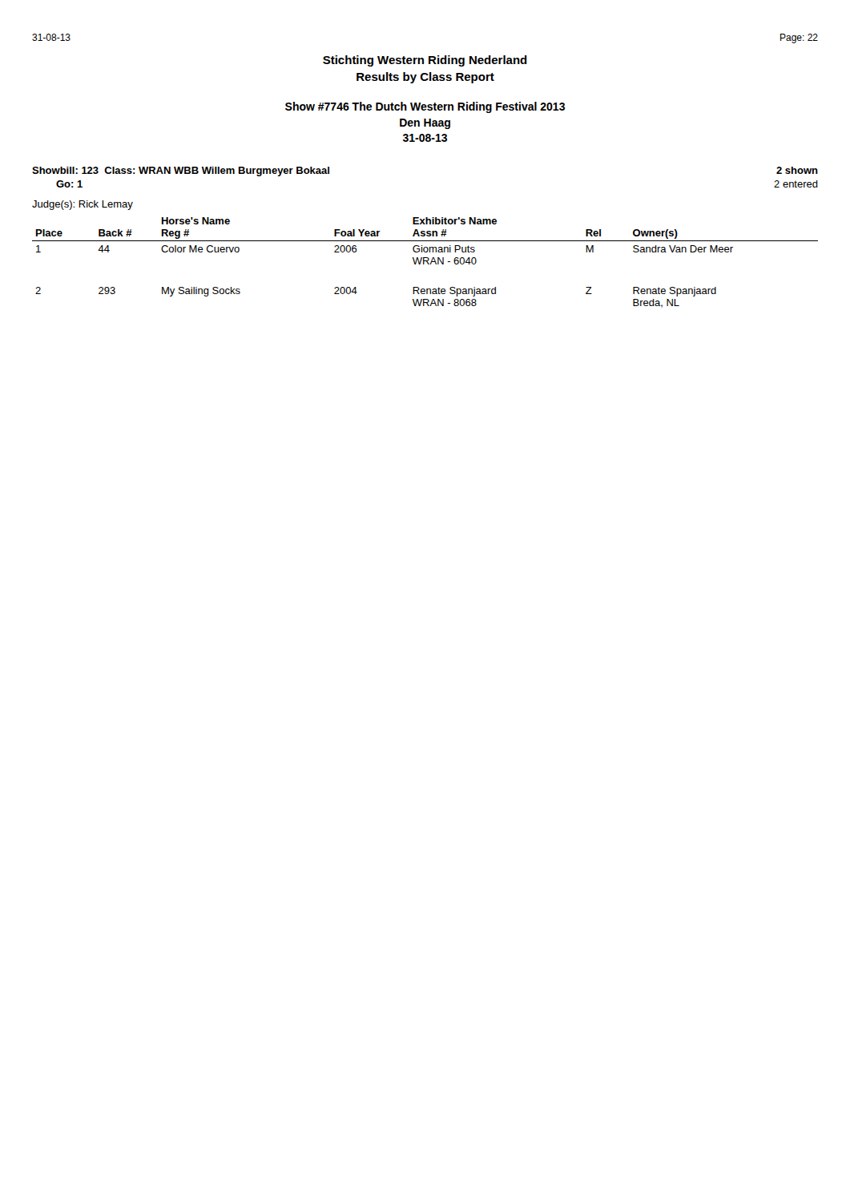31-08-13 Page: 22
Stichting Western Riding Nederland
Results by Class Report
Show #7746 The Dutch Western Riding Festival 2013
Den Haag
31-08-13
Showbill: 123 Class: WRAN WBB Willem Burgmeyer Bokaal 2 shown
Go: 1 2 entered
Judge(s): Rick Lemay
| Place | Back # | Horse's Name Reg # | Foal Year | Exhibitor's Name Assn # | Rel | Owner(s) |
| --- | --- | --- | --- | --- | --- | --- |
| 1 | 44 | Color Me Cuervo | 2006 | Giomani Puts WRAN - 6040 | M | Sandra Van Der Meer |
| 2 | 293 | My Sailing Socks | 2004 | Renate Spanjaard WRAN - 8068 | Z | Renate Spanjaard Breda, NL |